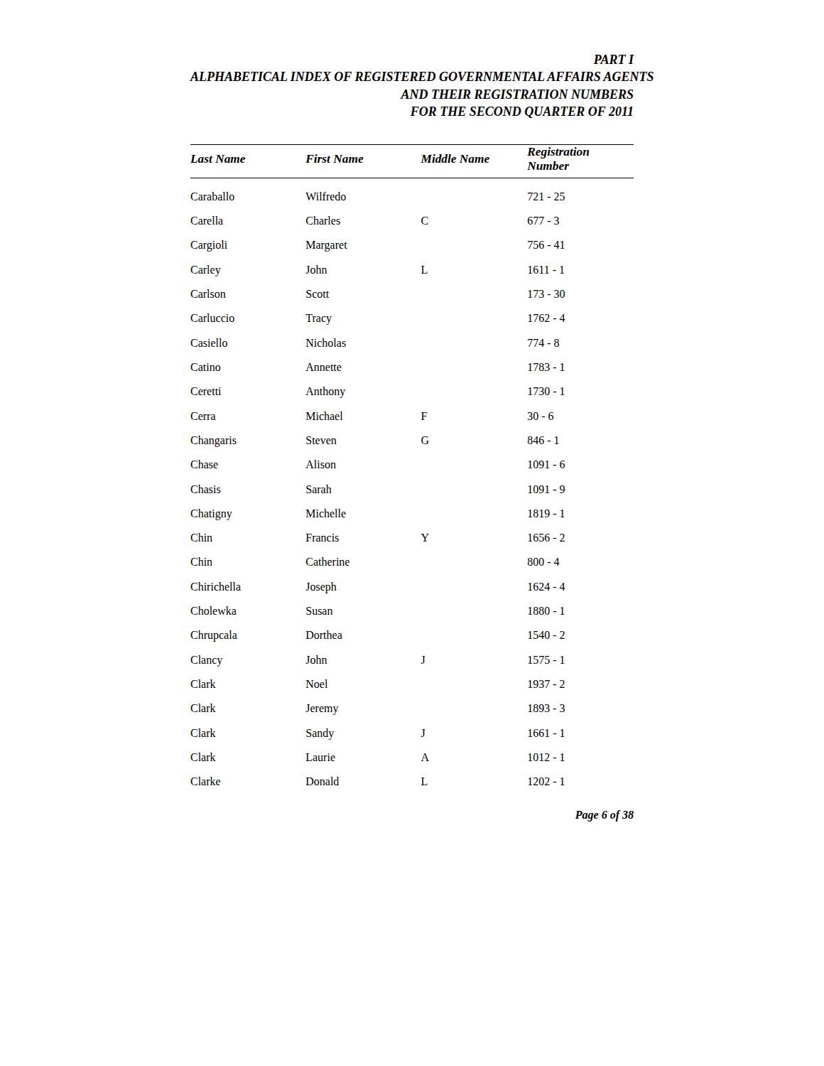PART I
ALPHABETICAL INDEX OF REGISTERED GOVERNMENTAL AFFAIRS AGENTS
AND THEIR REGISTRATION NUMBERS
FOR THE SECOND QUARTER OF 2011
| Last Name | First Name | Middle Name | Registration Number |
| --- | --- | --- | --- |
| Caraballo | Wilfredo | | 721 - 25 |
| Carella | Charles | C | 677 - 3 |
| Cargioli | Margaret | | 756 - 41 |
| Carley | John | L | 1611 - 1 |
| Carlson | Scott | | 173 - 30 |
| Carluccio | Tracy | | 1762 - 4 |
| Casiello | Nicholas | | 774 - 8 |
| Catino | Annette | | 1783 - 1 |
| Ceretti | Anthony | | 1730 - 1 |
| Cerra | Michael | F | 30 - 6 |
| Changaris | Steven | G | 846 - 1 |
| Chase | Alison | | 1091 - 6 |
| Chasis | Sarah | | 1091 - 9 |
| Chatigny | Michelle | | 1819 - 1 |
| Chin | Francis | Y | 1656 - 2 |
| Chin | Catherine | | 800 - 4 |
| Chirichella | Joseph | | 1624 - 4 |
| Cholewka | Susan | | 1880 - 1 |
| Chrupcala | Dorthea | | 1540 - 2 |
| Clancy | John | J | 1575 - 1 |
| Clark | Noel | | 1937 - 2 |
| Clark | Jeremy | | 1893 - 3 |
| Clark | Sandy | J | 1661 - 1 |
| Clark | Laurie | A | 1012 - 1 |
| Clarke | Donald | L | 1202 - 1 |
Page 6 of 38